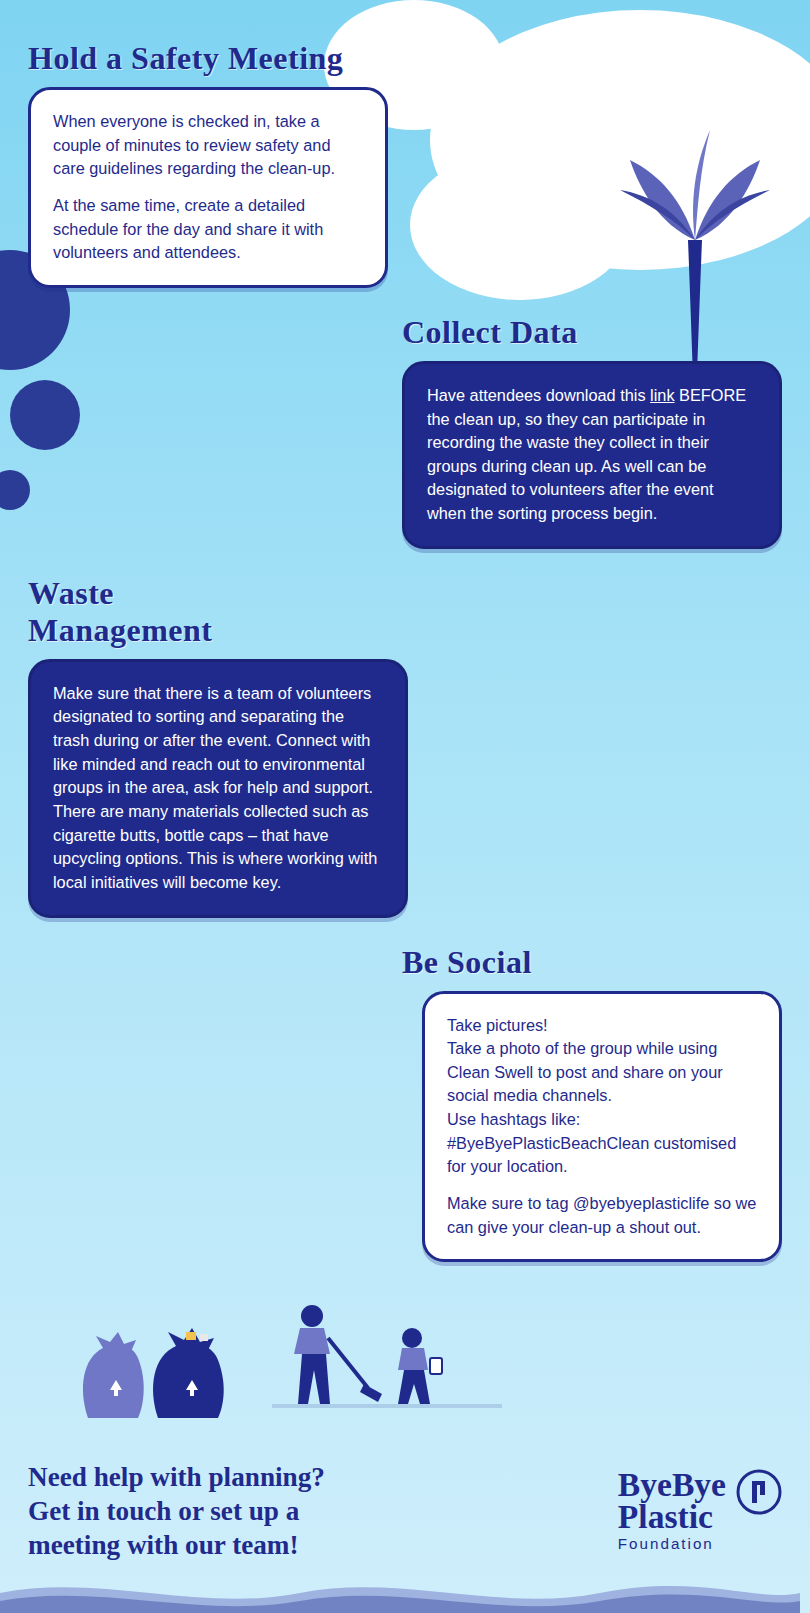Hold a Safety Meeting
When everyone is checked in, take a couple of minutes to review safety and care guidelines regarding the clean-up.
At the same time, create a detailed schedule for the day and share it with volunteers and attendees.
Collect Data
Have attendees download this link BEFORE the clean up, so they can participate in recording the waste they collect in their groups during clean up. As well can be designated to volunteers after the event when the sorting process begin.
Waste
Management
Make sure that there is a team of volunteers designated to sorting and separating the trash during or after the event. Connect with like minded and reach out to environmental groups in the area, ask for help and support. There are many materials collected such as cigarette butts, bottle caps – that have upcycling options. This is where working with local initiatives will become key.
Be Social
Take pictures!
Take a photo of the group while using Clean Swell to post and share on your social media channels.
Use hashtags like: #ByeByePlasticBeachClean customised for your location.
Make sure to tag @byebyeplasticlife so we can give your clean-up a shout out.
Need help with planning?
Get in touch or set up a
meeting with our team!
ByeBye
Plastic Foundation